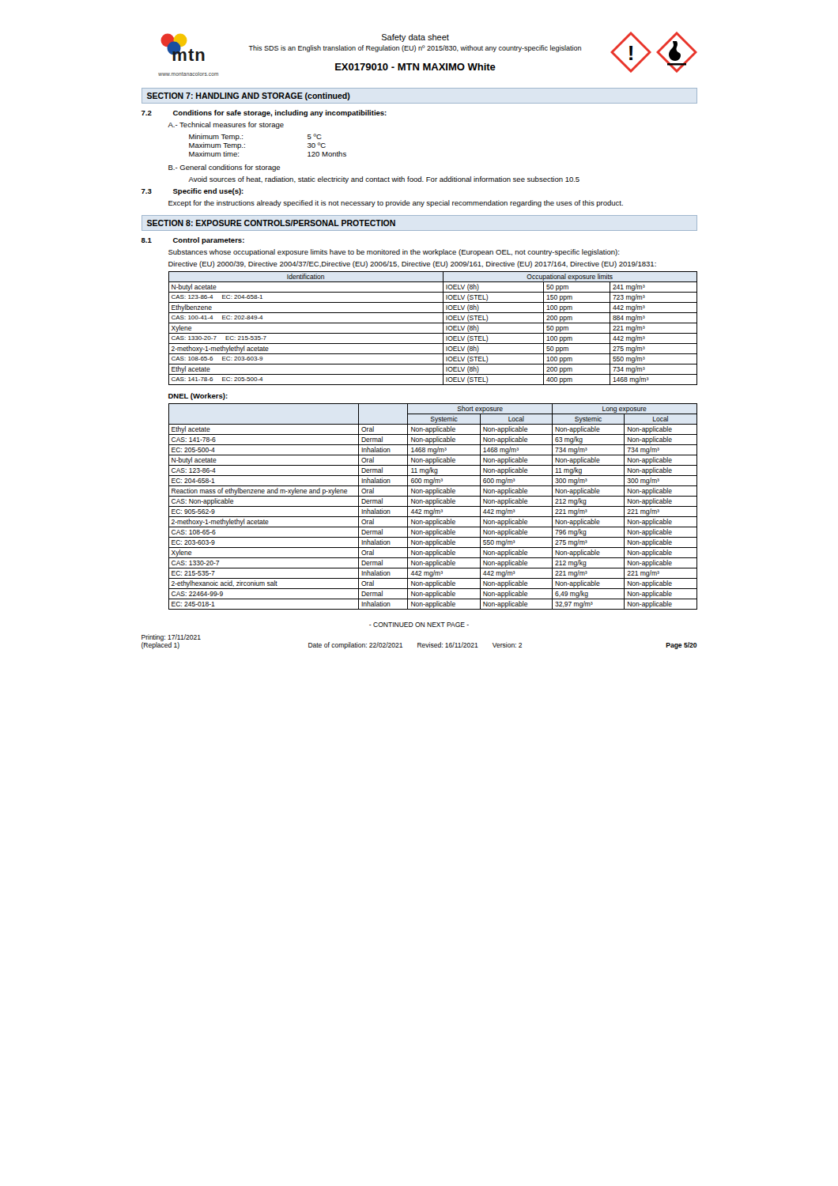mtn
www.montanacolors.com
Safety data sheet
This SDS is an English translation of Regulation (EU) nº 2015/830, without any country-specific legislation
EX0179010 - MTN MAXIMO White
!
SECTION 7: HANDLING AND STORAGE (continued)
7.2
Conditions for safe storage, including any incompatibilities:
A.- Technical measures for storage
Minimum Temp.:
5 ºC
Maximum Temp.:
30 ºC
Maximum time:
120 Months
B.- General conditions for storage
Avoid sources of heat, radiation, static electricity and contact with food. For additional information see subsection 10.5
7.3
Specific end use(s):
Except for the instructions already specified it is not necessary to provide any special recommendation regarding the uses of this product.
SECTION 8: EXPOSURE CONTROLS/PERSONAL PROTECTION
8.1
Control parameters:
Substances whose occupational exposure limits have to be monitored in the workplace (European OEL, not country-specific legislation):
Directive (EU) 2000/39, Directive 2004/37/EC,Directive (EU) 2006/15, Directive (EU) 2009/161, Directive (EU) 2017/164, Directive (EU) 2019/1831:
| Identification | Occupational exposure limits |
| --- | --- |
| N-butyl acetate | IOELV (8h) | 50 ppm | 241 mg/m³ |
| CAS: 123-86-4 EC: 204-658-1 | IOELV (STEL) | 150 ppm | 723 mg/m³ |
| Ethylbenzene | IOELV (8h) | 100 ppm | 442 mg/m³ |
| CAS: 100-41-4 EC: 202-849-4 | IOELV (STEL) | 200 ppm | 884 mg/m³ |
| Xylene | IOELV (8h) | 50 ppm | 221 mg/m³ |
| CAS: 1330-20-7 EC: 215-535-7 | IOELV (STEL) | 100 ppm | 442 mg/m³ |
| 2-methoxy-1-methylethyl acetate | IOELV (8h) | 50 ppm | 275 mg/m³ |
| CAS: 108-65-6 EC: 203-603-9 | IOELV (STEL) | 100 ppm | 550 mg/m³ |
| Ethyl acetate | IOELV (8h) | 200 ppm | 734 mg/m³ |
| CAS: 141-78-6 EC: 205-500-4 | IOELV (STEL) | 400 ppm | 1468 mg/m³ |
DNEL (Workers):
| | | Short exposure | Long exposure |
| --- | --- | --- | --- |
| Systemic | Local | Systemic | Local |
| Ethyl acetate | Oral | Non-applicable | Non-applicable | Non-applicable | Non-applicable |
| CAS: 141-78-6 | Dermal | Non-applicable | Non-applicable | 63 mg/kg | Non-applicable |
| EC: 205-500-4 | Inhalation | 1468 mg/m³ | 1468 mg/m³ | 734 mg/m³ | 734 mg/m³ |
| N-butyl acetate | Oral | Non-applicable | Non-applicable | Non-applicable | Non-applicable |
| CAS: 123-86-4 | Dermal | 11 mg/kg | Non-applicable | 11 mg/kg | Non-applicable |
| EC: 204-658-1 | Inhalation | 600 mg/m³ | 600 mg/m³ | 300 mg/m³ | 300 mg/m³ |
| Reaction mass of ethylbenzene and m-xylene and p-xylene | Oral | Non-applicable | Non-applicable | Non-applicable | Non-applicable |
| CAS: Non-applicable | Dermal | Non-applicable | Non-applicable | 212 mg/kg | Non-applicable |
| EC: 905-562-9 | Inhalation | 442 mg/m³ | 442 mg/m³ | 221 mg/m³ | 221 mg/m³ |
| 2-methoxy-1-methylethyl acetate | Oral | Non-applicable | Non-applicable | Non-applicable | Non-applicable |
| CAS: 108-65-6 | Dermal | Non-applicable | Non-applicable | 796 mg/kg | Non-applicable |
| EC: 203-603-9 | Inhalation | Non-applicable | 550 mg/m³ | 275 mg/m³ | Non-applicable |
| Xylene | Oral | Non-applicable | Non-applicable | Non-applicable | Non-applicable |
| CAS: 1330-20-7 | Dermal | Non-applicable | Non-applicable | 212 mg/kg | Non-applicable |
| EC: 215-535-7 | Inhalation | 442 mg/m³ | 442 mg/m³ | 221 mg/m³ | 221 mg/m³ |
| 2-ethylhexanoic acid, zirconium salt | Oral | Non-applicable | Non-applicable | Non-applicable | Non-applicable |
| CAS: 22464-99-9 | Dermal | Non-applicable | Non-applicable | 6,49 mg/kg | Non-applicable |
| EC: 245-018-1 | Inhalation | Non-applicable | Non-applicable | 32,97 mg/m³ | Non-applicable |
- CONTINUED ON NEXT PAGE -
Printing: 17/11/2021
(Replaced 1)
Date of compilation: 22/02/2021
Revised: 16/11/2021
Version: 2
Page 5/20